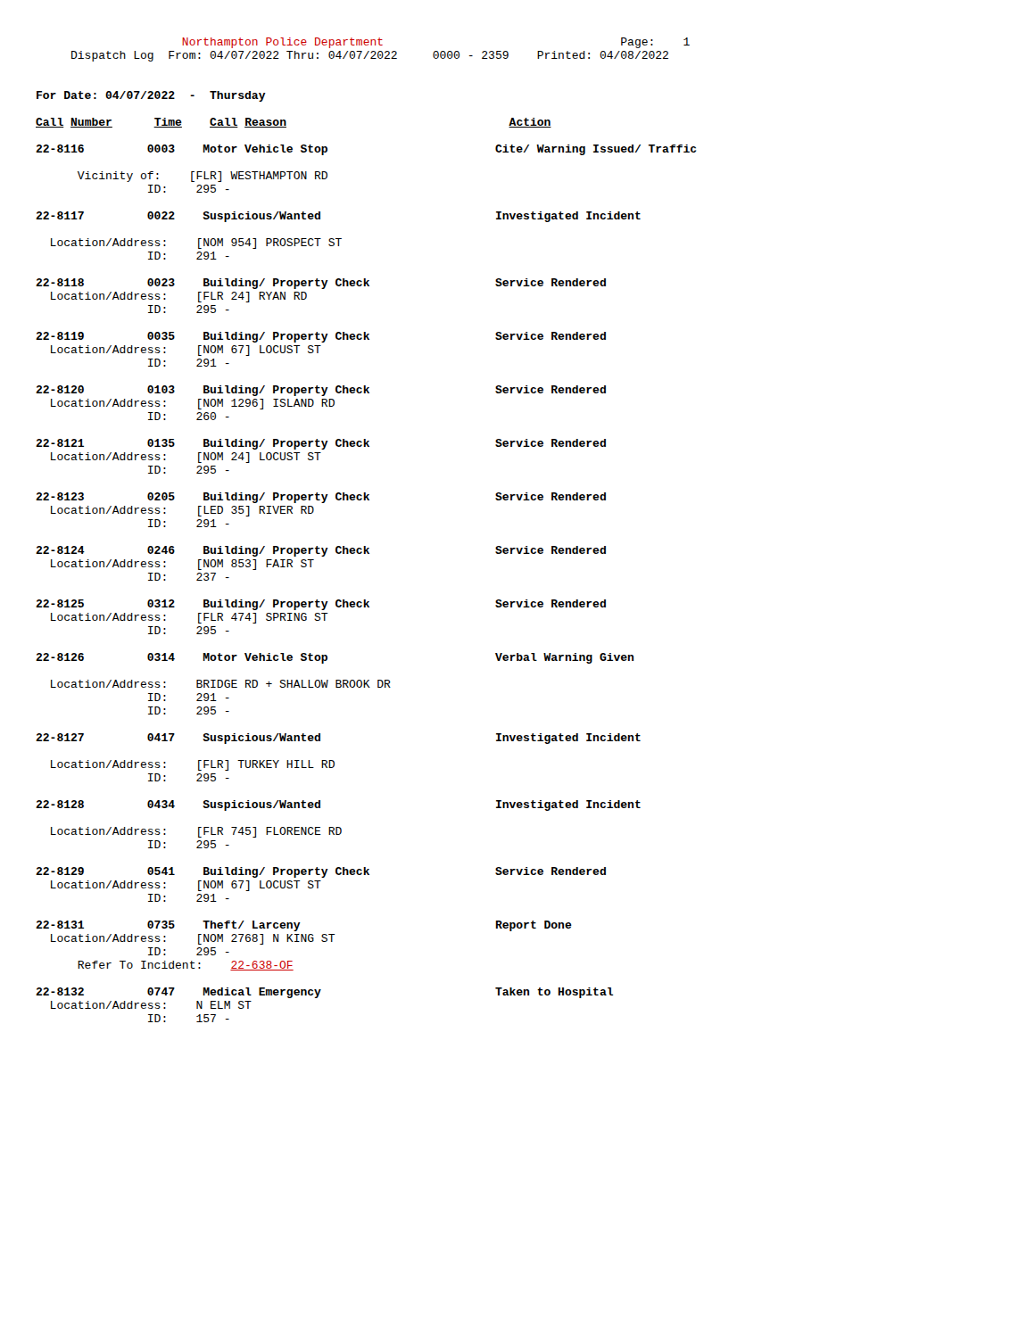Northampton Police Department                                  Page:    1
     Dispatch Log  From: 04/07/2022 Thru: 04/07/2022     0000 - 2359    Printed: 04/08/2022


For Date: 04/07/2022  -  Thursday

Call Number      Time    Call Reason                                Action

22-8116         0003    Motor Vehicle Stop                        Cite/ Warning Issued/ Traffic

      Vicinity of:    [FLR] WESTHAMPTON RD
                ID:    295 -

22-8117         0022    Suspicious/Wanted                         Investigated Incident

  Location/Address:    [NOM 954] PROSPECT ST
                ID:    291 -

22-8118         0023    Building/ Property Check                  Service Rendered
  Location/Address:    [FLR 24] RYAN RD
                ID:    295 -

22-8119         0035    Building/ Property Check                  Service Rendered
  Location/Address:    [NOM 67] LOCUST ST
                ID:    291 -

22-8120         0103    Building/ Property Check                  Service Rendered
  Location/Address:    [NOM 1296] ISLAND RD
                ID:    260 -

22-8121         0135    Building/ Property Check                  Service Rendered
  Location/Address:    [NOM 24] LOCUST ST
                ID:    295 -

22-8123         0205    Building/ Property Check                  Service Rendered
  Location/Address:    [LED 35] RIVER RD
                ID:    291 -

22-8124         0246    Building/ Property Check                  Service Rendered
  Location/Address:    [NOM 853] FAIR ST
                ID:    237 -

22-8125         0312    Building/ Property Check                  Service Rendered
  Location/Address:    [FLR 474] SPRING ST
                ID:    295 -

22-8126         0314    Motor Vehicle Stop                        Verbal Warning Given

  Location/Address:    BRIDGE RD + SHALLOW BROOK DR
                ID:    291 -
                ID:    295 -

22-8127         0417    Suspicious/Wanted                         Investigated Incident

  Location/Address:    [FLR] TURKEY HILL RD
                ID:    295 -

22-8128         0434    Suspicious/Wanted                         Investigated Incident

  Location/Address:    [FLR 745] FLORENCE RD
                ID:    295 -

22-8129         0541    Building/ Property Check                  Service Rendered
  Location/Address:    [NOM 67] LOCUST ST
                ID:    291 -

22-8131         0735    Theft/ Larceny                            Report Done
  Location/Address:    [NOM 2768] N KING ST
                ID:    295 -
      Refer To Incident:    22-638-OF

22-8132         0747    Medical Emergency                         Taken to Hospital
  Location/Address:    N ELM ST
                ID:    157 -